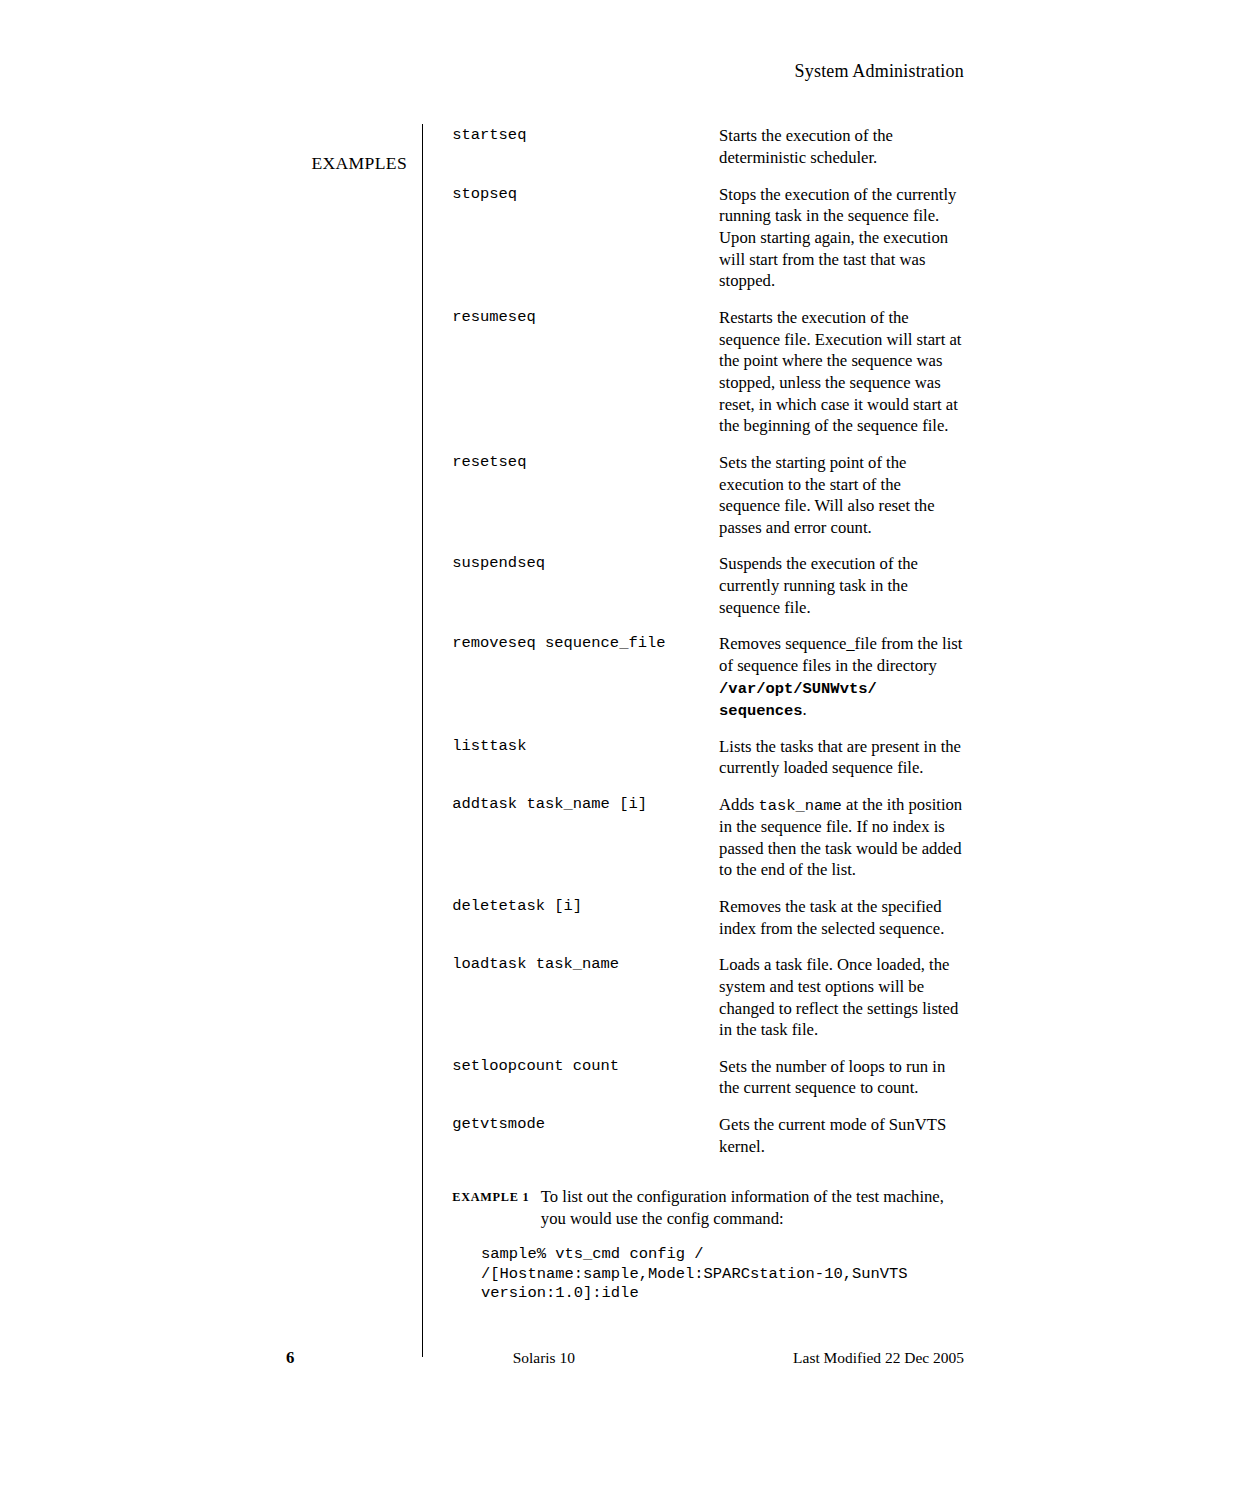System Administration
EXAMPLES
startseq
Starts the execution of the deterministic scheduler.
stopseq
Stops the execution of the currently running task in the sequence file. Upon starting again, the execution will start from the tast that was stopped.
resumeseq
Restarts the execution of the sequence file. Execution will start at the point where the sequence was stopped, unless the sequence was reset, in which case it would start at the beginning of the sequence file.
resetseq
Sets the starting point of the execution to the start of the sequence file. Will also reset the passes and error count.
suspendseq
Suspends the execution of the currently running task in the sequence file.
removeseq sequence_file
Removes sequence_file from the list of sequence files in the directory /var/opt/SUNWvts/ sequences.
listtask
Lists the tasks that are present in the currently loaded sequence file.
addtask task_name [i]
Adds task_name at the ith position in the sequence file. If no index is passed then the task would be added to the end of the list.
deletetask [i]
Removes the task at the specified index from the selected sequence.
loadtask task_name
Loads a task file. Once loaded, the system and test options will be changed to reflect the settings listed in the task file.
setloopcount count
Sets the number of loops to run in the current sequence to count.
getvtsmode
Gets the current mode of SunVTS kernel.
EXAMPLE 1
To list out the configuration information of the test machine, you would use the config command:
sample% vts_cmd config /
/[Hostname:sample,Model:SPARCstation-10,SunVTS
version:1.0]:idle
6
Solaris 10
Last Modified 22 Dec 2005